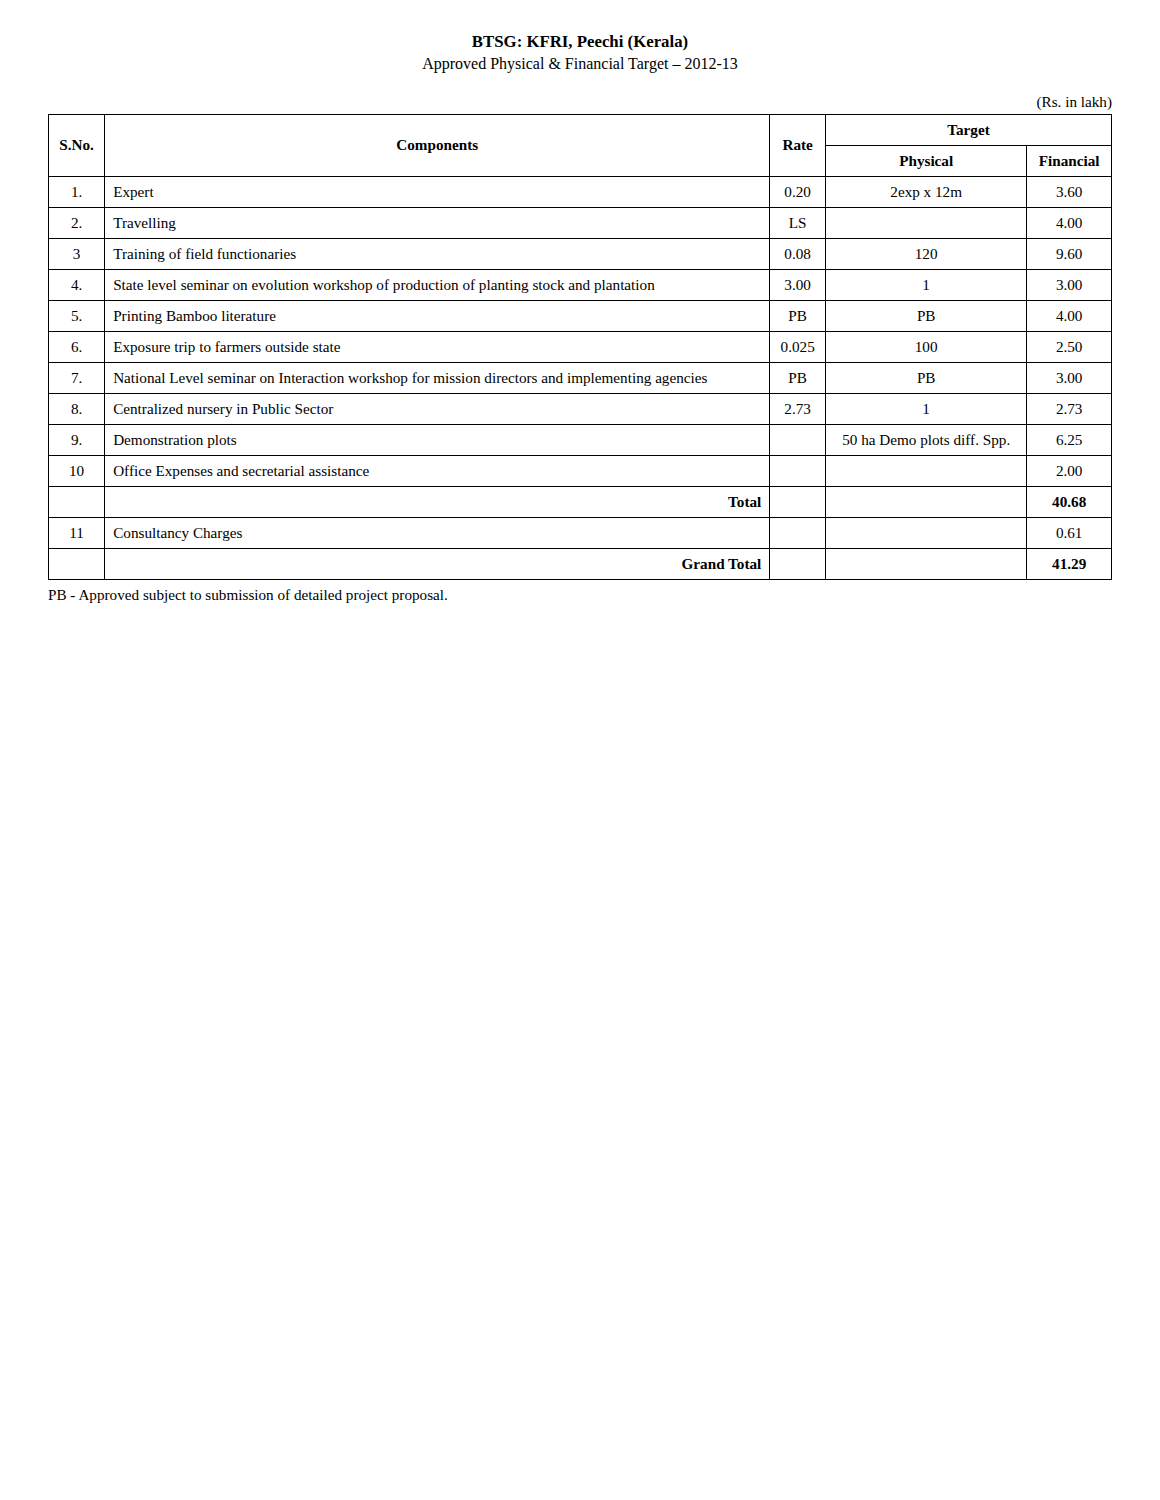BTSG: KFRI, Peechi (Kerala)
Approved Physical & Financial Target – 2012-13
(Rs. in lakh)
| S.No. | Components | Rate | Target |
| --- | --- | --- | --- |
| Physical | Financial |
| 1. | Expert | 0.20 | 2exp x 12m | 3.60 |
| 2. | Travelling | LS | | 4.00 |
| 3 | Training of field functionaries | 0.08 | 120 | 9.60 |
| 4. | State level seminar on evolution workshop of production of planting stock and plantation | 3.00 | 1 | 3.00 |
| 5. | Printing Bamboo literature | PB | PB | 4.00 |
| 6. | Exposure trip to farmers outside state | 0.025 | 100 | 2.50 |
| 7. | National Level seminar on Interaction workshop for mission directors and implementing agencies | PB | PB | 3.00 |
| 8. | Centralized nursery in Public Sector | 2.73 | 1 | 2.73 |
| 9. | Demonstration plots | | 50 ha Demo plots diff. Spp. | 6.25 |
| 10 | Office Expenses and secretarial assistance | | | 2.00 |
| | Total | | | 40.68 |
| 11 | Consultancy Charges | | | 0.61 |
| | Grand Total | | | 41.29 |
PB - Approved subject to submission of detailed project proposal.